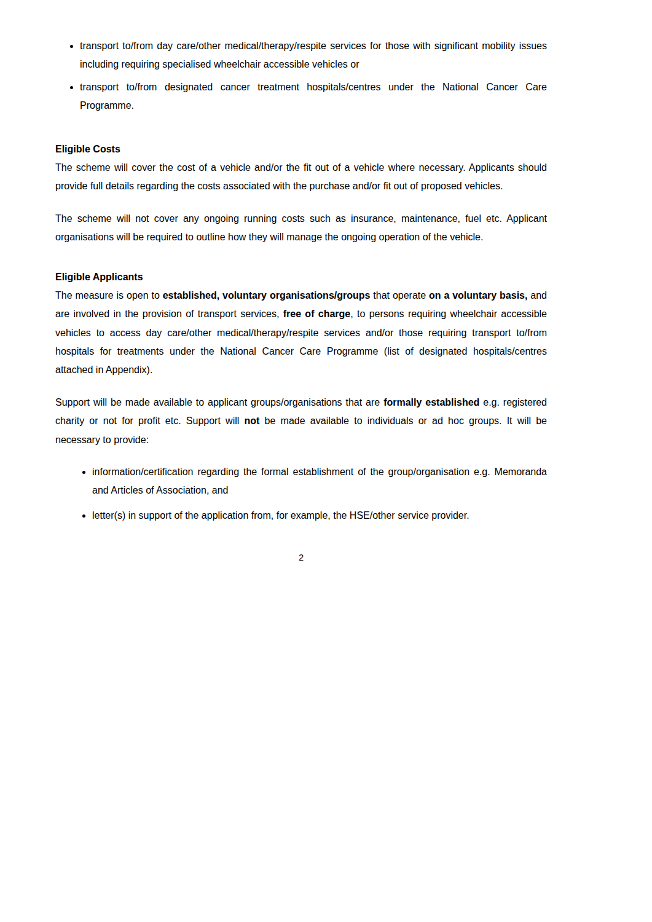transport to/from day care/other medical/therapy/respite services for those with significant mobility issues including requiring specialised wheelchair accessible vehicles or
transport to/from designated cancer treatment hospitals/centres under the National Cancer Care Programme.
Eligible Costs
The scheme will cover the cost of a vehicle and/or the fit out of a vehicle where necessary. Applicants should provide full details regarding the costs associated with the purchase and/or fit out of proposed vehicles.
The scheme will not cover any ongoing running costs such as insurance, maintenance, fuel etc. Applicant organisations will be required to outline how they will manage the ongoing operation of the vehicle.
Eligible Applicants
The measure is open to established, voluntary organisations/groups that operate on a voluntary basis, and are involved in the provision of transport services, free of charge, to persons requiring wheelchair accessible vehicles to access day care/other medical/therapy/respite services and/or those requiring transport to/from hospitals for treatments under the National Cancer Care Programme (list of designated hospitals/centres attached in Appendix).
Support will be made available to applicant groups/organisations that are formally established e.g. registered charity or not for profit etc. Support will not be made available to individuals or ad hoc groups. It will be necessary to provide:
information/certification regarding the formal establishment of the group/organisation e.g. Memoranda and Articles of Association, and
letter(s) in support of the application from, for example, the HSE/other service provider.
2